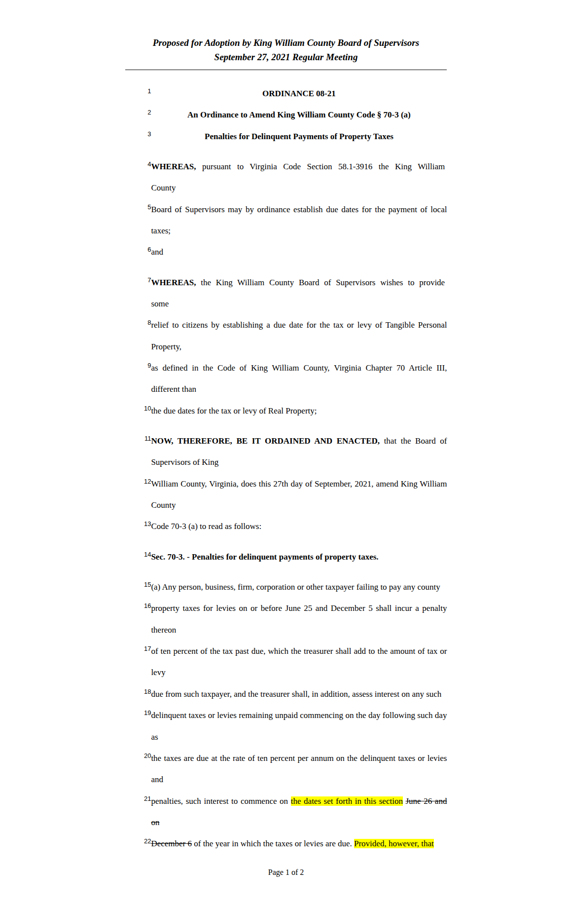Proposed for Adoption by King William County Board of Supervisors
September 27, 2021 Regular Meeting
| 1 | ORDINANCE 08-21 |
| 2 | An Ordinance to Amend King William County Code § 70-3 (a) |
| 3 | Penalties for Delinquent Payments of Property Taxes |
| 4 | WHEREAS, pursuant to Virginia Code Section 58.1-3916 the King William County |
| 5 | Board of Supervisors may by ordinance establish due dates for the payment of local taxes; |
| 6 | and |
| 7 | WHEREAS, the King William County Board of Supervisors wishes to provide some |
| 8 | relief to citizens by establishing a due date for the tax or levy of Tangible Personal Property, |
| 9 | as defined in the Code of King William County, Virginia Chapter 70 Article III, different than |
| 10 | the due dates for the tax or levy of Real Property; |
| 11 | NOW, THEREFORE, BE IT ORDAINED AND ENACTED, that the Board of Supervisors of King |
| 12 | William County, Virginia, does this 27th day of September, 2021, amend King William County |
| 13 | Code 70-3 (a) to read as follows: |
| 14 | Sec. 70-3. - Penalties for delinquent payments of property taxes. |
| 15 | (a) Any person, business, firm, corporation or other taxpayer failing to pay any county |
| 16 | property taxes for levies on or before June 25 and December 5 shall incur a penalty thereon |
| 17 | of ten percent of the tax past due, which the treasurer shall add to the amount of tax or levy |
| 18 | due from such taxpayer, and the treasurer shall, in addition, assess interest on any such |
| 19 | delinquent taxes or levies remaining unpaid commencing on the day following such day as |
| 20 | the taxes are due at the rate of ten percent per annum on the delinquent taxes or levies and |
| 21 | penalties, such interest to commence on the dates set forth in this section June 26 and on |
| 22 | December 6 of the year in which the taxes or levies are due. Provided, however, that |
Page 1 of 2